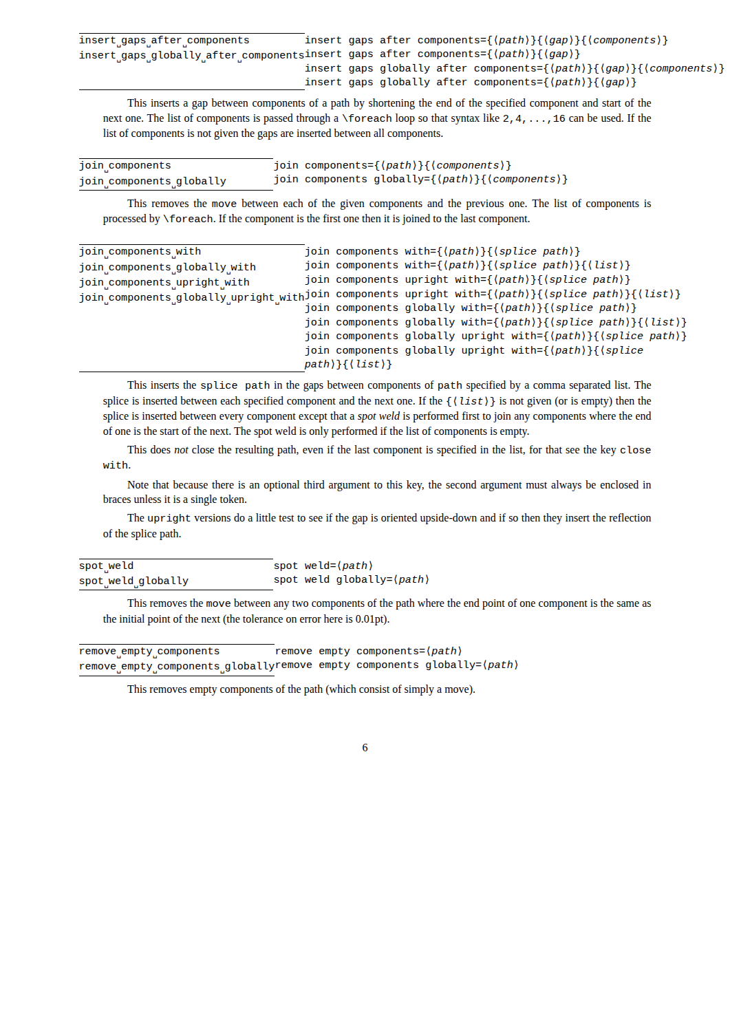| insert ␣ gaps ␣ after ␣ components insert ␣ gaps ␣ globally ␣ after ␣ components | insert gaps after components={⟨ path ⟩}{⟨ gap ⟩}{⟨ components ⟩} insert gaps after components={⟨ path ⟩}{⟨ gap ⟩} insert gaps globally after components={⟨ path ⟩}{⟨ gap ⟩}{⟨ components ⟩} insert gaps globally after components={⟨ path ⟩}{⟨ gap ⟩} |
This inserts a gap between components of a path by shortening the end of the specified component and start of the next one. The list of components is passed through a \foreach loop so that syntax like 2,4,...,16 can be used. If the list of components is not given the gaps are inserted between all components.
| join ␣ components join ␣ components ␣ globally | join components={⟨ path ⟩}{⟨ components ⟩} join components globally={⟨ path ⟩}{⟨ components ⟩} |
This removes the move between each of the given components and the previous one. The list of components is processed by \foreach. If the component is the first one then it is joined to the last component.
| join ␣ components ␣ with join ␣ components ␣ globally ␣ with join ␣ components ␣ upright ␣ with join ␣ components ␣ globally ␣ upright ␣ with | join components with={⟨ path ⟩}{⟨ splice path ⟩} join components with={⟨ path ⟩}{⟨ splice path ⟩}{⟨ list ⟩} join components upright with={⟨ path ⟩}{⟨ splice path ⟩} join components upright with={⟨ path ⟩}{⟨ splice path ⟩}{⟨ list ⟩} join components globally with={⟨ path ⟩}{⟨ splice path ⟩} join components globally with={⟨ path ⟩}{⟨ splice path ⟩}{⟨ list ⟩} join components globally upright with={⟨ path ⟩}{⟨ splice path ⟩} join components globally upright with={⟨ path ⟩}{⟨ splice path ⟩}{⟨ list ⟩} |
This inserts the splice path in the gaps between components of path specified by a comma separated list. The splice is inserted between each specified component and the next one. If the {⟨list⟩} is not given (or is empty) then the splice is inserted between every component except that a spot weld is performed first to join any components where the end of one is the start of the next. The spot weld is only performed if the list of components is empty.
This does not close the resulting path, even if the last component is specified in the list, for that see the key close with.
Note that because there is an optional third argument to this key, the second argument must always be enclosed in braces unless it is a single token.
The upright versions do a little test to see if the gap is oriented upside-down and if so then they insert the reflection of the splice path.
| spot ␣ weld spot ␣ weld ␣ globally | spot weld=⟨ path ⟩ spot weld globally=⟨ path ⟩ |
This removes the move between any two components of the path where the end point of one component is the same as the initial point of the next (the tolerance on error here is 0.01pt).
| remove ␣ empty ␣ components remove ␣ empty ␣ components ␣ globally | remove empty components=⟨ path ⟩ remove empty components globally=⟨ path ⟩ |
This removes empty components of the path (which consist of simply a move).
6